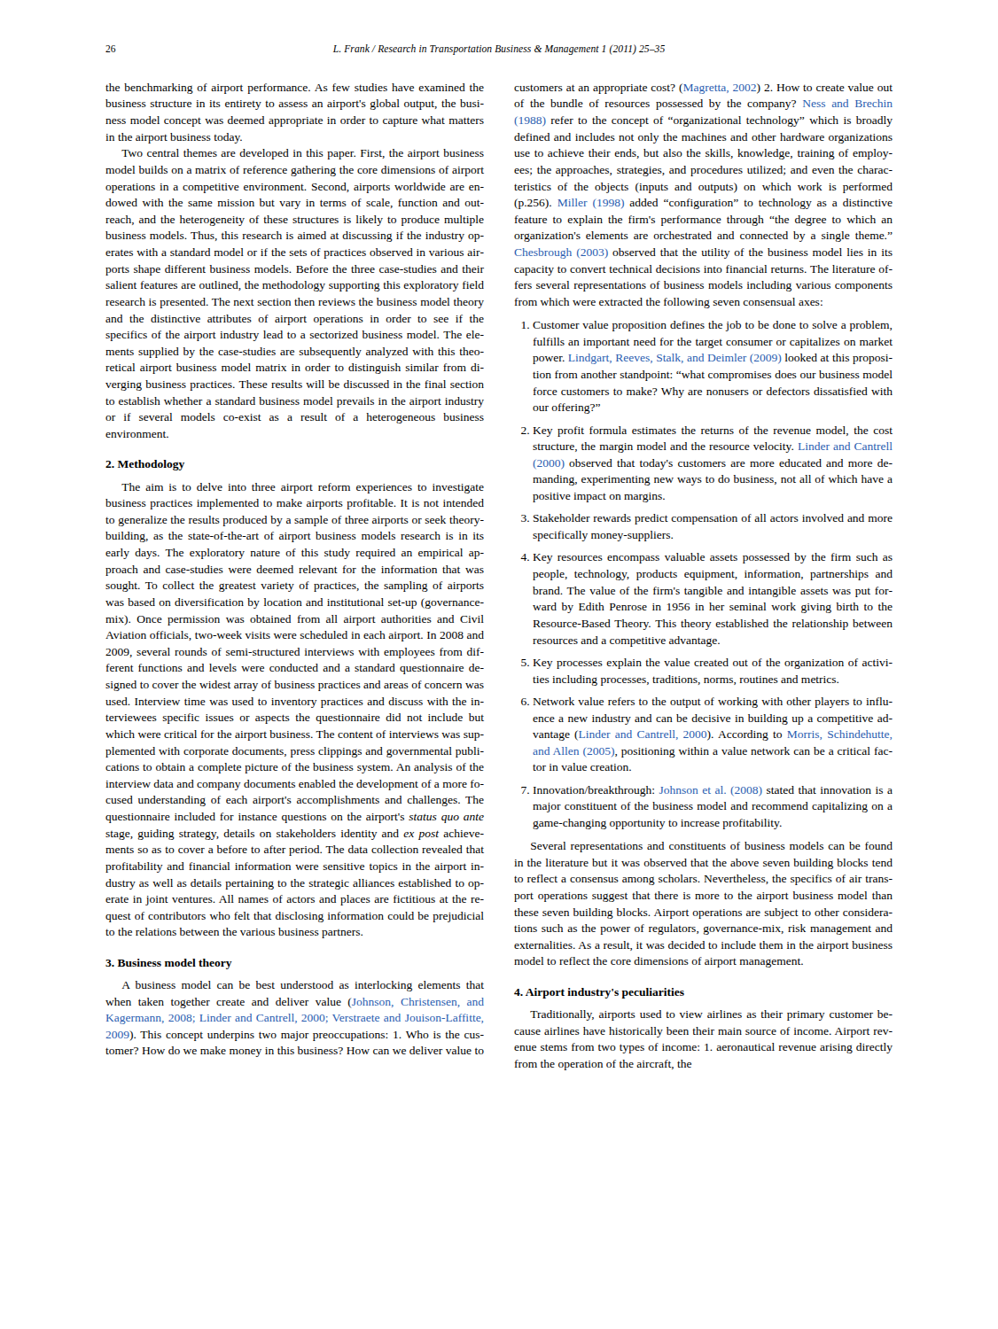26
L. Frank / Research in Transportation Business & Management 1 (2011) 25–35
the benchmarking of airport performance. As few studies have examined the business structure in its entirety to assess an airport's global output, the business model concept was deemed appropriate in order to capture what matters in the airport business today.
Two central themes are developed in this paper. First, the airport business model builds on a matrix of reference gathering the core dimensions of airport operations in a competitive environment. Second, airports worldwide are endowed with the same mission but vary in terms of scale, function and outreach, and the heterogeneity of these structures is likely to produce multiple business models. Thus, this research is aimed at discussing if the industry operates with a standard model or if the sets of practices observed in various airports shape different business models. Before the three case-studies and their salient features are outlined, the methodology supporting this exploratory field research is presented. The next section then reviews the business model theory and the distinctive attributes of airport operations in order to see if the specifics of the airport industry lead to a sectorized business model. The elements supplied by the case-studies are subsequently analyzed with this theoretical airport business model matrix in order to distinguish similar from diverging business practices. These results will be discussed in the final section to establish whether a standard business model prevails in the airport industry or if several models co-exist as a result of a heterogeneous business environment.
2. Methodology
The aim is to delve into three airport reform experiences to investigate business practices implemented to make airports profitable. It is not intended to generalize the results produced by a sample of three airports or seek theory-building, as the state-of-the-art of airport business models research is in its early days. The exploratory nature of this study required an empirical approach and case-studies were deemed relevant for the information that was sought. To collect the greatest variety of practices, the sampling of airports was based on diversification by location and institutional set-up (governance-mix). Once permission was obtained from all airport authorities and Civil Aviation officials, two-week visits were scheduled in each airport. In 2008 and 2009, several rounds of semi-structured interviews with employees from different functions and levels were conducted and a standard questionnaire designed to cover the widest array of business practices and areas of concern was used. Interview time was used to inventory practices and discuss with the interviewees specific issues or aspects the questionnaire did not include but which were critical for the airport business. The content of interviews was supplemented with corporate documents, press clippings and governmental publications to obtain a complete picture of the business system. An analysis of the interview data and company documents enabled the development of a more focused understanding of each airport's accomplishments and challenges. The questionnaire included for instance questions on the airport's status quo ante stage, guiding strategy, details on stakeholders identity and ex post achievements so as to cover a before to after period. The data collection revealed that profitability and financial information were sensitive topics in the airport industry as well as details pertaining to the strategic alliances established to operate in joint ventures. All names of actors and places are fictitious at the request of contributors who felt that disclosing information could be prejudicial to the relations between the various business partners.
3. Business model theory
A business model can be best understood as interlocking elements that when taken together create and deliver value (Johnson, Christensen, and Kagermann, 2008; Linder and Cantrell, 2000; Verstraete and Jouison-Laffitte, 2009). This concept underpins two major preoccupations: 1. Who is the customer? How do we make money in this business? How can we deliver value to customers at an appropriate cost? (Magretta, 2002) 2. How to create value out of the bundle of resources possessed by the company? Ness and Brechin (1988) refer to the concept of “organizational technology” which is broadly defined and includes not only the machines and other hardware organizations use to achieve their ends, but also the skills, knowledge, training of employees; the approaches, strategies, and procedures utilized; and even the characteristics of the objects (inputs and outputs) on which work is performed (p.256). Miller (1998) added “configuration” to technology as a distinctive feature to explain the firm's performance through “the degree to which an organization's elements are orchestrated and connected by a single theme.” Chesbrough (2003) observed that the utility of the business model lies in its capacity to convert technical decisions into financial returns. The literature offers several representations of business models including various components from which were extracted the following seven consensual axes:
Customer value proposition defines the job to be done to solve a problem, fulfills an important need for the target consumer or capitalizes on market power. Lindgart, Reeves, Stalk, and Deimler (2009) looked at this proposition from another standpoint: “what compromises does our business model force customers to make? Why are nonusers or defectors dissatisfied with our offering?”
Key profit formula estimates the returns of the revenue model, the cost structure, the margin model and the resource velocity. Linder and Cantrell (2000) observed that today's customers are more educated and more demanding, experimenting new ways to do business, not all of which have a positive impact on margins.
Stakeholder rewards predict compensation of all actors involved and more specifically money-suppliers.
Key resources encompass valuable assets possessed by the firm such as people, technology, products equipment, information, partnerships and brand. The value of the firm's tangible and intangible assets was put forward by Edith Penrose in 1956 in her seminal work giving birth to the Resource-Based Theory. This theory established the relationship between resources and a competitive advantage.
Key processes explain the value created out of the organization of activities including processes, traditions, norms, routines and metrics.
Network value refers to the output of working with other players to influence a new industry and can be decisive in building up a competitive advantage (Linder and Cantrell, 2000). According to Morris, Schindehutte, and Allen (2005), positioning within a value network can be a critical factor in value creation.
Innovation/breakthrough: Johnson et al. (2008) stated that innovation is a major constituent of the business model and recommend capitalizing on a game-changing opportunity to increase profitability.
Several representations and constituents of business models can be found in the literature but it was observed that the above seven building blocks tend to reflect a consensus among scholars. Nevertheless, the specifics of air transport operations suggest that there is more to the airport business model than these seven building blocks. Airport operations are subject to other considerations such as the power of regulators, governance-mix, risk management and externalities. As a result, it was decided to include them in the airport business model to reflect the core dimensions of airport management.
4. Airport industry's peculiarities
Traditionally, airports used to view airlines as their primary customer because airlines have historically been their main source of income. Airport revenue stems from two types of income: 1. aeronautical revenue arising directly from the operation of the aircraft, the